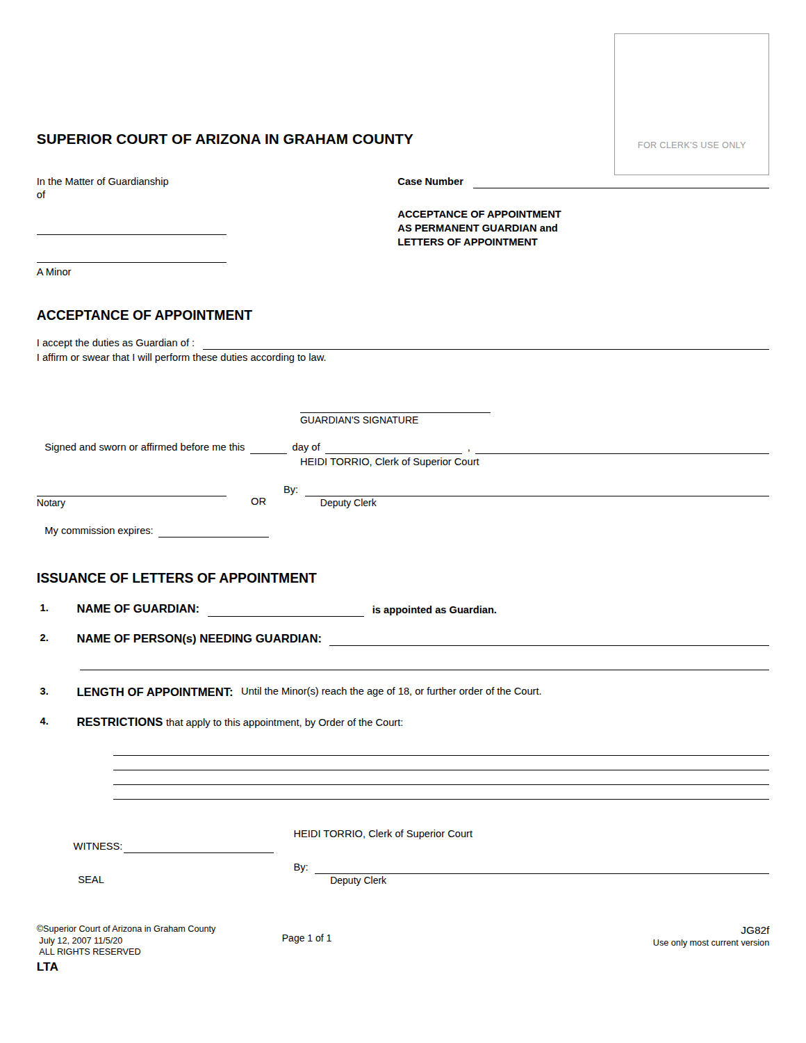FOR CLERK'S USE ONLY
SUPERIOR COURT OF ARIZONA IN GRAHAM COUNTY
| In the Matter of Guardianship of A Minor | Case Number ACCEPTANCE OF APPOINTMENT AS PERMANENT GUARDIAN and LETTERS OF APPOINTMENT |
ACCEPTANCE OF APPOINTMENT
I accept the duties as Guardian of :
I affirm or swear that I will perform these duties according to law.
GUARDIAN'S SIGNATURE
Signed and sworn or affirmed before me this day of ,
HEIDI TORRIO, Clerk of Superior Court
Notary
OR
By:
Deputy Clerk
My commission expires:
ISSUANCE OF LETTERS OF APPOINTMENT
1.
NAME OF GUARDIAN: is appointed as Guardian.
2.
NAME OF PERSON(s) NEEDING GUARDIAN:
3.
LENGTH OF APPOINTMENT: Until the Minor(s) reach the age of 18, or further order of the Court.
4.
RESTRICTIONS that apply to this appointment, by Order of the Court:
WITNESS:
SEAL
HEIDI TORRIO, Clerk of Superior Court
By:
Deputy Clerk
©Superior Court of Arizona in Graham County
July 12, 2007 11/5/20
ALL RIGHTS RESERVED
LTA
Page 1 of 1
JG82f
Use only most current version